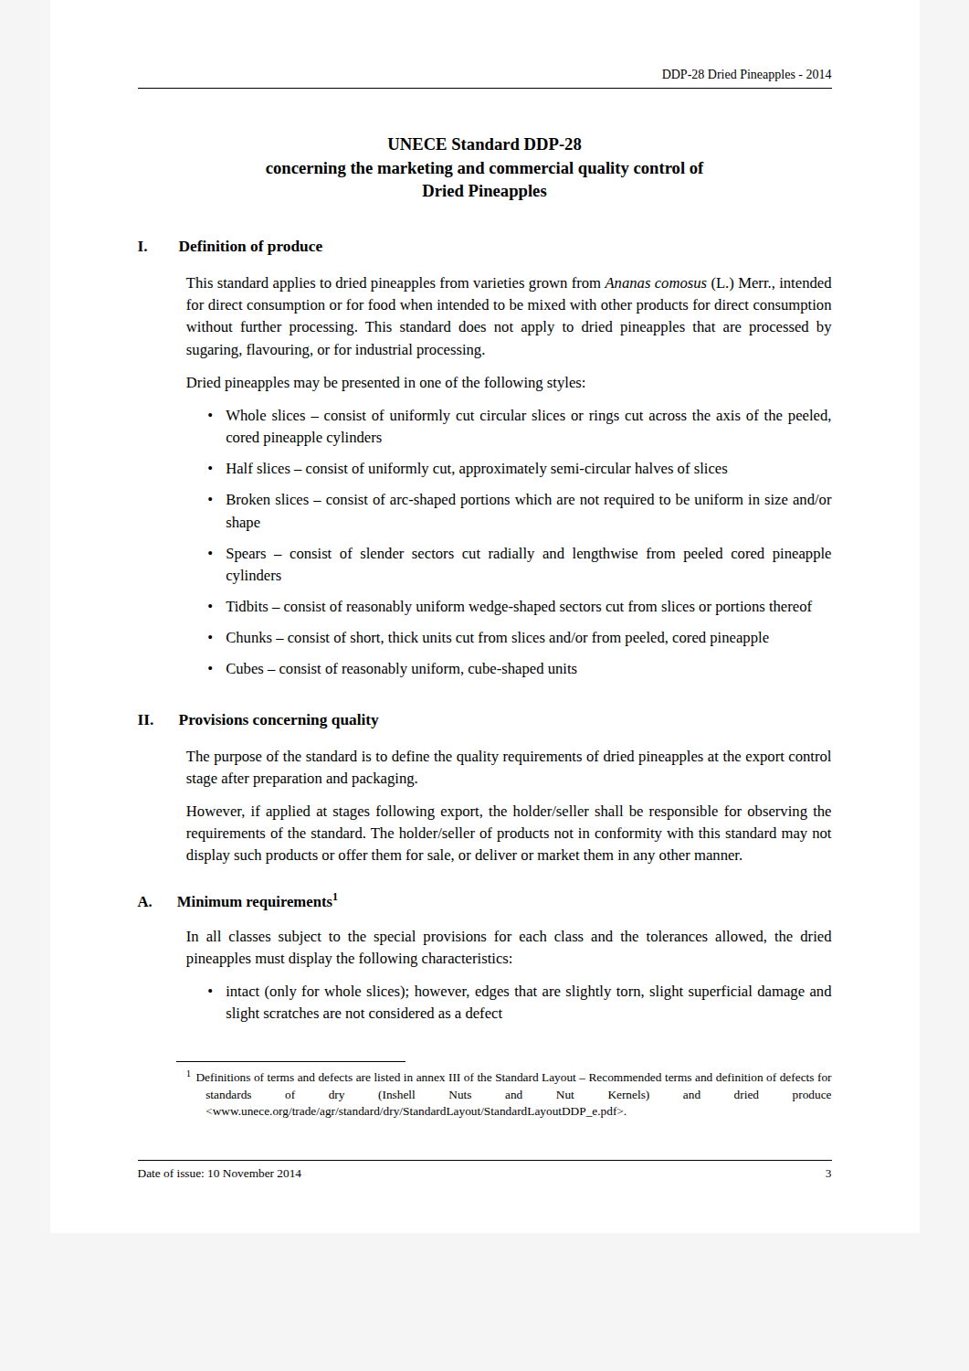DDP-28 Dried Pineapples - 2014
UNECE Standard DDP-28 concerning the marketing and commercial quality control of Dried Pineapples
I. Definition of produce
This standard applies to dried pineapples from varieties grown from Ananas comosus (L.) Merr., intended for direct consumption or for food when intended to be mixed with other products for direct consumption without further processing. This standard does not apply to dried pineapples that are processed by sugaring, flavouring, or for industrial processing.
Dried pineapples may be presented in one of the following styles:
Whole slices – consist of uniformly cut circular slices or rings cut across the axis of the peeled, cored pineapple cylinders
Half slices – consist of uniformly cut, approximately semi-circular halves of slices
Broken slices – consist of arc-shaped portions which are not required to be uniform in size and/or shape
Spears – consist of slender sectors cut radially and lengthwise from peeled cored pineapple cylinders
Tidbits – consist of reasonably uniform wedge-shaped sectors cut from slices or portions thereof
Chunks – consist of short, thick units cut from slices and/or from peeled, cored pineapple
Cubes – consist of reasonably uniform, cube-shaped units
II. Provisions concerning quality
The purpose of the standard is to define the quality requirements of dried pineapples at the export control stage after preparation and packaging.
However, if applied at stages following export, the holder/seller shall be responsible for observing the requirements of the standard. The holder/seller of products not in conformity with this standard may not display such products or offer them for sale, or deliver or market them in any other manner.
A. Minimum requirements1
In all classes subject to the special provisions for each class and the tolerances allowed, the dried pineapples must display the following characteristics:
intact (only for whole slices); however, edges that are slightly torn, slight superficial damage and slight scratches are not considered as a defect
1 Definitions of terms and defects are listed in annex III of the Standard Layout – Recommended terms and definition of defects for standards of dry (Inshell Nuts and Nut Kernels) and dried produce <www.unece.org/trade/agr/standard/dry/StandardLayout/StandardLayoutDDP_e.pdf>.
Date of issue: 10 November 2014 3